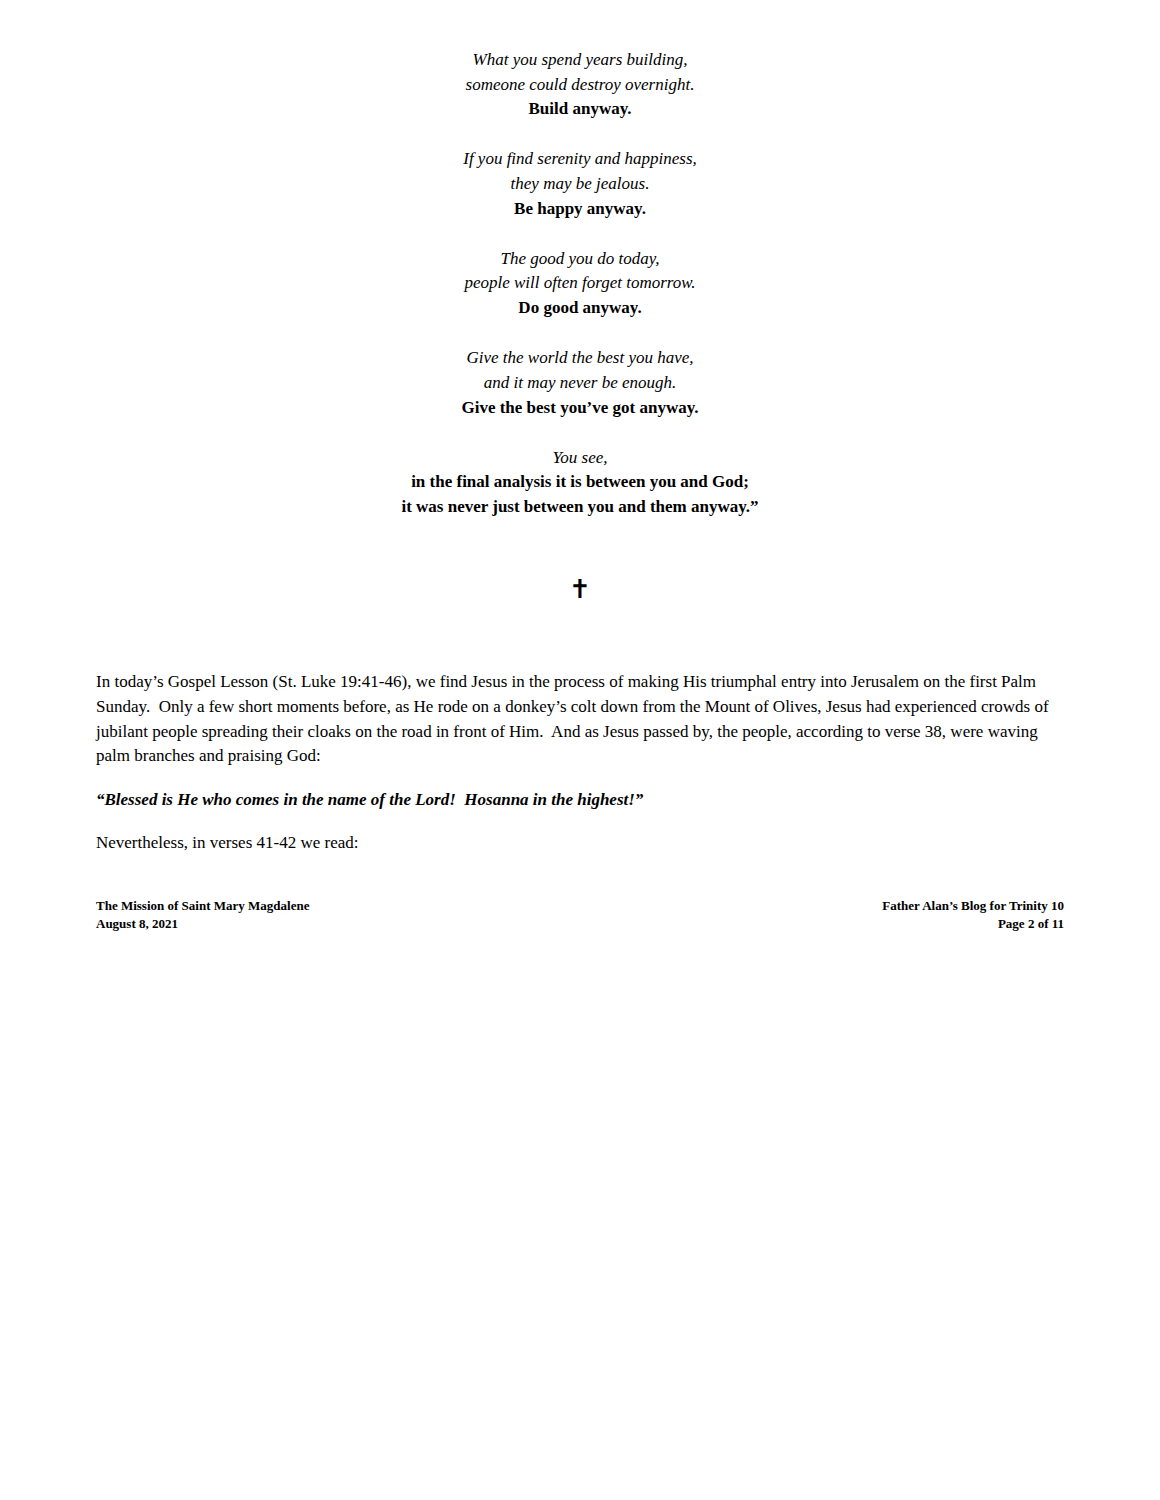What you spend years building,
someone could destroy overnight.
Build anyway.
If you find serenity and happiness,
they may be jealous.
Be happy anyway.
The good you do today,
people will often forget tomorrow.
Do good anyway.
Give the world the best you have,
and it may never be enough.
Give the best you’ve got anyway.
You see,
in the final analysis it is between you and God;
it was never just between you and them anyway.”
✝
In today’s Gospel Lesson (St. Luke 19:41-46), we find Jesus in the process of making His triumphal entry into Jerusalem on the first Palm Sunday. Only a few short moments before, as He rode on a donkey’s colt down from the Mount of Olives, Jesus had experienced crowds of jubilant people spreading their cloaks on the road in front of Him. And as Jesus passed by, the people, according to verse 38, were waving palm branches and praising God:
“Blessed is He who comes in the name of the Lord! Hosanna in the highest!”
Nevertheless, in verses 41-42 we read:
| The Mission of Saint Mary Magdalene | Father Alan’s Blog for Trinity 10 |
| August 8, 2021 | Page 2 of 11 |